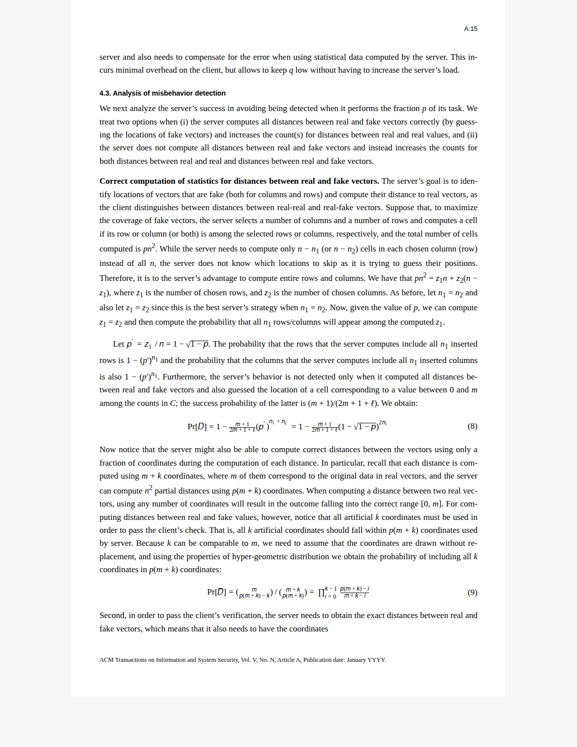A:15
server and also needs to compensate for the error when using statistical data computed by the server. This incurs minimal overhead on the client, but allows to keep q low without having to increase the server’s load.
4.3. Analysis of misbehavior detection
We next analyze the server’s success in avoiding being detected when it performs the fraction p of its task. We treat two options when (i) the server computes all distances between real and fake vectors correctly (by guessing the locations of fake vectors) and increases the count(s) for distances between real and real values, and (ii) the server does not compute all distances between real and fake vectors and instead increases the counts for both distances between real and real and distances between real and fake vectors.
Correct computation of statistics for distances between real and fake vectors. The server’s goal is to identify locations of vectors that are fake (both for columns and rows) and compute their distance to real vectors, as the client distinguishes between distances between real-real and real-fake vectors. Suppose that, to maximize the coverage of fake vectors, the server selects a number of columns and a number of rows and computes a cell if its row or column (or both) is among the selected rows or columns, respectively, and the total number of cells computed is pn2. While the server needs to compute only n − n1 (or n − n2) cells in each chosen column (row) instead of all n, the server does not know which locations to skip as it is trying to guess their positions. Therefore, it is to the server’s advantage to compute entire rows and columns. We have that pn2 = z1n + z2(n − z1), where z1 is the number of chosen rows, and z2 is the number of chosen columns. As before, let n1 = n2 and also let z1 = z2 since this is the best server’s strategy when n1 = n2. Now, given the value of p, we can compute z1 = z2 and then compute the probability that all n1 rows/columns will appear among the computed z1.
Let p′=z1/n=1−1−p. The probability that the rows that the server computes include all n1 inserted rows is 1 − (p′)n1 and the probability that the columns that the server computes include all n1 inserted columns is also 1 − (p′)n1. Furthermore, the server’s behavior is not detected only when it computed all distances between real and fake vectors and also guessed the location of a cell corresponding to a value between 0 and m among the counts in C; the success probability of the latter is (m + 1)/(2m + 1 + ℓ). We obtain:
Pr[D] = 1− m+12m+1+ℓ (p′)n1+n2 = 1− m+12m+1+ℓ (1−1−p) 2n1 (8)
Now notice that the server might also be able to compute correct distances between the vectors using only a fraction of coordinates during the computation of each distance. In particular, recall that each distance is computed using m + k coordinates, where m of them correspond to the original data in real vectors, and the server can compute n2 partial distances using p(m + k) coordinates. When computing a distance between two real vectors, using any number of coordinates will result in the outcome falling into the correct range [0, m]. For computing distances between real and fake values, however, notice that all artificial k coordinates must be used in order to pass the client’s check. That is, all k artificial coordinates should fall within p(m + k) coordinates used by server. Because k can be comparable to m, we need to assume that the coordinates are drawn without replacement, and using the properties of hyper-geometric distribution we obtain the probability of including all k coordinates in p(m + k) coordinates:
Pr[D¯] = (mp(m+k)−k) / (m+kp(m+k)) = ∏ i=0 k−1 p(m+k)−i m+k−i (9)
Second, in order to pass the client’s verification, the server needs to obtain the exact distances between real and fake vectors, which means that it also needs to have the coordinates
ACM Transactions on Information and System Security, Vol. V, No. N, Article A, Publication date: January YYYY.